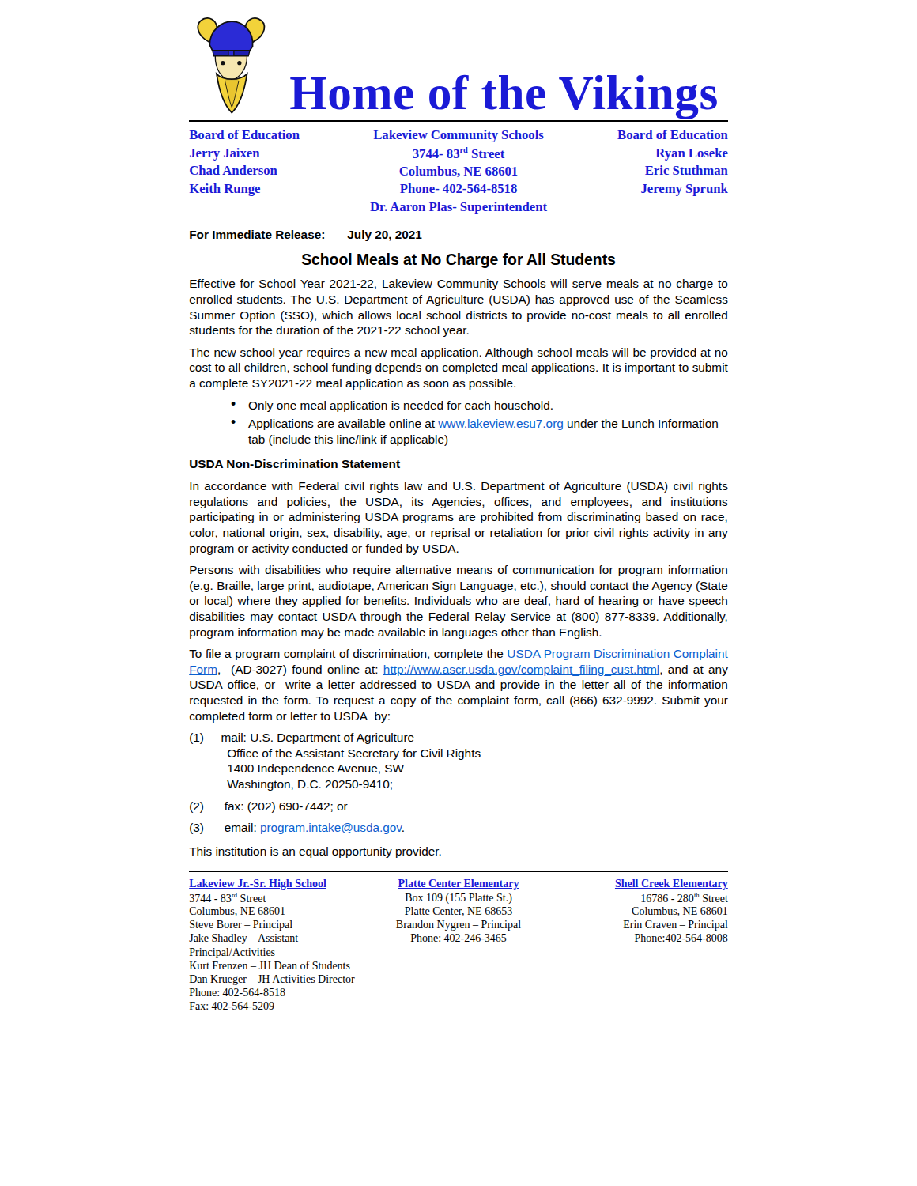Home of the Vikings
Board of Education
Jerry Jaixen
Chad Anderson
Keith Runge
Lakeview Community Schools
3744- 83rd Street
Columbus, NE 68601
Phone- 402-564-8518
Dr. Aaron Plas- Superintendent
Board of Education
Ryan Loseke
Eric Stuthman
Jeremy Sprunk
For Immediate Release: July 20, 2021
School Meals at No Charge for All Students
Effective for School Year 2021-22, Lakeview Community Schools will serve meals at no charge to enrolled students. The U.S. Department of Agriculture (USDA) has approved use of the Seamless Summer Option (SSO), which allows local school districts to provide no-cost meals to all enrolled students for the duration of the 2021-22 school year.
The new school year requires a new meal application. Although school meals will be provided at no cost to all children, school funding depends on completed meal applications. It is important to submit a complete SY2021-22 meal application as soon as possible.
Only one meal application is needed for each household.
Applications are available online at www.lakeview.esu7.org under the Lunch Information tab (include this line/link if applicable)
USDA Non-Discrimination Statement
In accordance with Federal civil rights law and U.S. Department of Agriculture (USDA) civil rights regulations and policies, the USDA, its Agencies, offices, and employees, and institutions participating in or administering USDA programs are prohibited from discriminating based on race, color, national origin, sex, disability, age, or reprisal or retaliation for prior civil rights activity in any program or activity conducted or funded by USDA.
Persons with disabilities who require alternative means of communication for program information (e.g. Braille, large print, audiotape, American Sign Language, etc.), should contact the Agency (State or local) where they applied for benefits. Individuals who are deaf, hard of hearing or have speech disabilities may contact USDA through the Federal Relay Service at (800) 877-8339. Additionally, program information may be made available in languages other than English.
To file a program complaint of discrimination, complete the USDA Program Discrimination Complaint Form, (AD-3027) found online at: http://www.ascr.usda.gov/complaint_filing_cust.html, and at any USDA office, or write a letter addressed to USDA and provide in the letter all of the information requested in the form. To request a copy of the complaint form, call (866) 632-9992. Submit your completed form or letter to USDA by:
(1)
mail: U.S. Department of Agriculture
Office of the Assistant Secretary for Civil Rights 1400 Independence Avenue, SW Washington, D.C. 20250-9410;
(2)
fax: (202) 690-7442; or
(3)
email: program.intake@usda.gov.
This institution is an equal opportunity provider.
Lakeview Jr.-Sr. High School 3744 - 83rd Street Columbus, NE 68601 Steve Borer – Principal Jake Shadley – Assistant Principal/Activities Kurt Frenzen – JH Dean of Students Dan Krueger – JH Activities Director Phone: 402-564-8518 Fax: 402-564-5209
Platte Center Elementary Box 109 (155 Platte St.) Platte Center, NE 68653 Brandon Nygren – Principal Phone: 402-246-3465
Shell Creek Elementary 16786 - 280th Street Columbus, NE 68601 Erin Craven – Principal Phone:402-564-8008